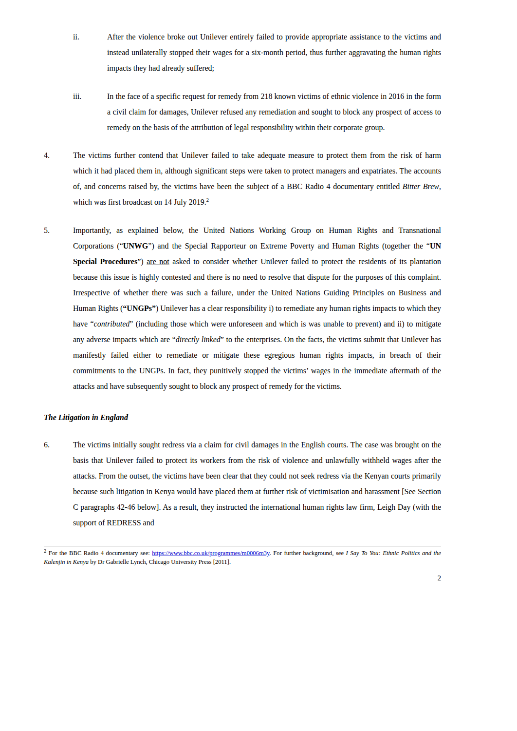ii.
After the violence broke out Unilever entirely failed to provide appropriate assistance to the victims and instead unilaterally stopped their wages for a six-month period, thus further aggravating the human rights impacts they had already suffered;
iii.
In the face of a specific request for remedy from 218 known victims of ethnic violence in 2016 in the form a civil claim for damages, Unilever refused any remediation and sought to block any prospect of access to remedy on the basis of the attribution of legal responsibility within their corporate group.
4.
The victims further contend that Unilever failed to take adequate measure to protect them from the risk of harm which it had placed them in, although significant steps were taken to protect managers and expatriates. The accounts of, and concerns raised by, the victims have been the subject of a BBC Radio 4 documentary entitled Bitter Brew, which was first broadcast on 14 July 2019.2
5.
Importantly, as explained below, the United Nations Working Group on Human Rights and Transnational Corporations (“UNWG”) and the Special Rapporteur on Extreme Poverty and Human Rights (together the “UN Special Procedures”) are not asked to consider whether Unilever failed to protect the residents of its plantation because this issue is highly contested and there is no need to resolve that dispute for the purposes of this complaint. Irrespective of whether there was such a failure, under the United Nations Guiding Principles on Business and Human Rights (“UNGPs”) Unilever has a clear responsibility i) to remediate any human rights impacts to which they have “contributed” (including those which were unforeseen and which is was unable to prevent) and ii) to mitigate any adverse impacts which are “directly linked” to the enterprises. On the facts, the victims submit that Unilever has manifestly failed either to remediate or mitigate these egregious human rights impacts, in breach of their commitments to the UNGPs. In fact, they punitively stopped the victims’ wages in the immediate aftermath of the attacks and have subsequently sought to block any prospect of remedy for the victims.
The Litigation in England
6.
The victims initially sought redress via a claim for civil damages in the English courts. The case was brought on the basis that Unilever failed to protect its workers from the risk of violence and unlawfully withheld wages after the attacks. From the outset, the victims have been clear that they could not seek redress via the Kenyan courts primarily because such litigation in Kenya would have placed them at further risk of victimisation and harassment [See Section C paragraphs 42-46 below]. As a result, they instructed the international human rights law firm, Leigh Day (with the support of REDRESS and
2 For the BBC Radio 4 documentary see: https://www.bbc.co.uk/programmes/m0006m3y. For further background, see I Say To You: Ethnic Politics and the Kalenjin in Kenya by Dr Gabrielle Lynch, Chicago University Press [2011].
2